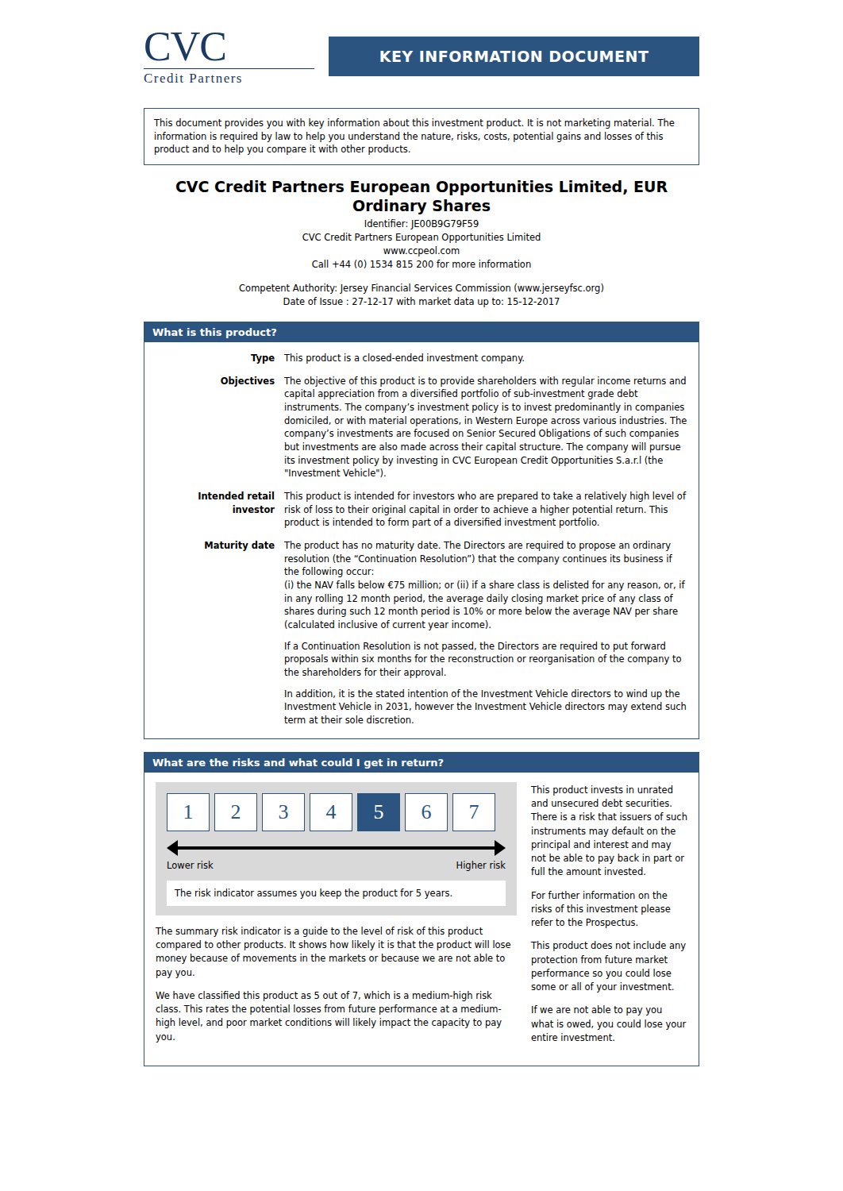CVC
Credit Partners
KEY INFORMATION DOCUMENT
This document provides you with key information about this investment product. It is not marketing material. The information is required by law to help you understand the nature, risks, costs, potential gains and losses of this product and to help you compare it with other products.
CVC Credit Partners European Opportunities Limited, EUR Ordinary Shares
Identifier: JE00B9G79F59
CVC Credit Partners European Opportunities Limited
www.ccpeol.com
Call +44 (0) 1534 815 200 for more information
Competent Authority: Jersey Financial Services Commission (www.jerseyfsc.org)
Date of Issue : 27-12-17 with market data up to: 15-12-2017
What is this product?
| Type | This product is a closed-ended investment company. |
| Objectives | The objective of this product is to provide shareholders with regular income returns and capital appreciation from a diversified portfolio of sub-investment grade debt instruments. The company’s investment policy is to invest predominantly in companies domiciled, or with material operations, in Western Europe across various industries. The company’s investments are focused on Senior Secured Obligations of such companies but investments are also made across their capital structure. The company will pursue its investment policy by investing in CVC European Credit Opportunities S.a.r.l (the "Investment Vehicle"). |
| Intended retail investor | This product is intended for investors who are prepared to take a relatively high level of risk of loss to their original capital in order to achieve a higher potential return. This product is intended to form part of a diversified investment portfolio. |
| Maturity date | The product has no maturity date. The Directors are required to propose an ordinary resolution (the “Continuation Resolution”) that the company continues its business if the following occur: (i) the NAV falls below €75 million; or (ii) if a share class is delisted for any reason, or, if in any rolling 12 month period, the average daily closing market price of any class of shares during such 12 month period is 10% or more below the average NAV per share (calculated inclusive of current year income). If a Continuation Resolution is not passed, the Directors are required to put forward proposals within six months for the reconstruction or reorganisation of the company to the shareholders for their approval. In addition, it is the stated intention of the Investment Vehicle directors to wind up the Investment Vehicle in 2031, however the Investment Vehicle directors may extend such term at their sole discretion. |
What are the risks and what could I get in return?
1
2
3
4
5
6
7
Lower risk Higher risk
The risk indicator assumes you keep the product for 5 years.
The summary risk indicator is a guide to the level of risk of this product compared to other products. It shows how likely it is that the product will lose money because of movements in the markets or because we are not able to pay you.
We have classified this product as 5 out of 7, which is a medium-high risk class. This rates the potential losses from future performance at a medium-high level, and poor market conditions will likely impact the capacity to pay you.
This product invests in unrated and unsecured debt securities. There is a risk that issuers of such instruments may default on the principal and interest and may not be able to pay back in part or full the amount invested.
For further information on the risks of this investment please refer to the Prospectus.
This product does not include any protection from future market performance so you could lose some or all of your investment.
If we are not able to pay you what is owed, you could lose your entire investment.